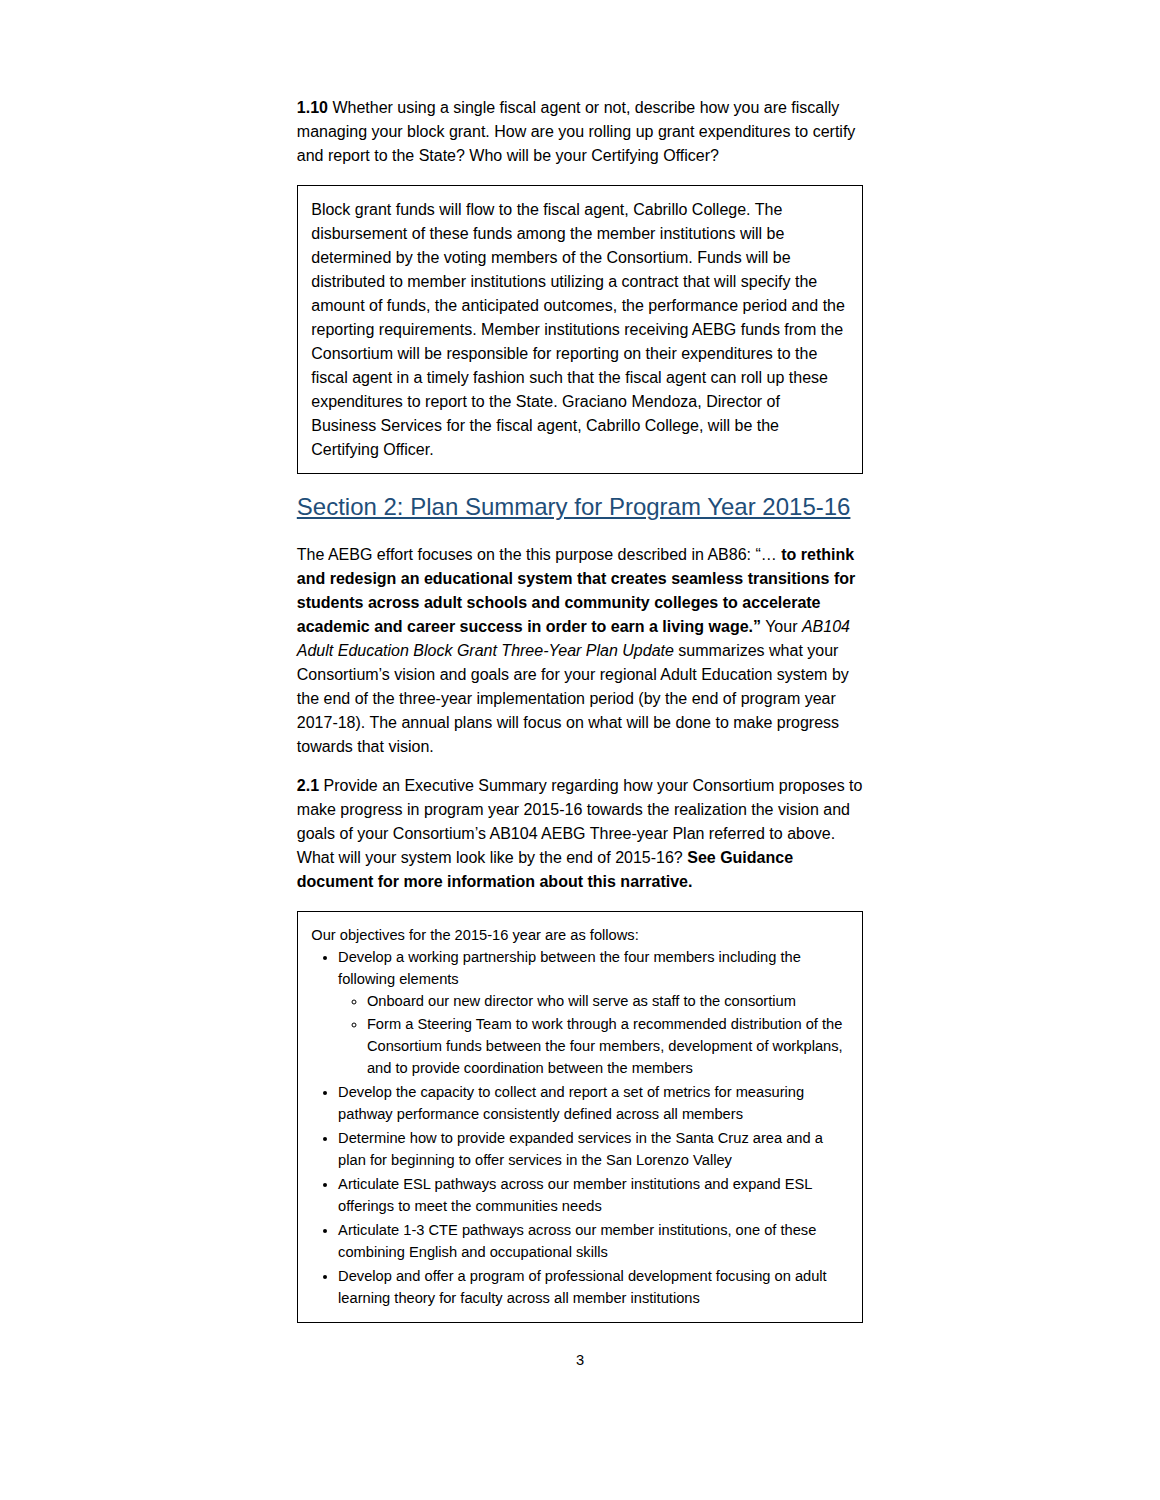1.10 Whether using a single fiscal agent or not, describe how you are fiscally managing your block grant. How are you rolling up grant expenditures to certify and report to the State? Who will be your Certifying Officer?
Block grant funds will flow to the fiscal agent, Cabrillo College. The disbursement of these funds among the member institutions will be determined by the voting members of the Consortium. Funds will be distributed to member institutions utilizing a contract that will specify the amount of funds, the anticipated outcomes, the performance period and the reporting requirements. Member institutions receiving AEBG funds from the Consortium will be responsible for reporting on their expenditures to the fiscal agent in a timely fashion such that the fiscal agent can roll up these expenditures to report to the State. Graciano Mendoza, Director of Business Services for the fiscal agent, Cabrillo College, will be the Certifying Officer.
Section 2: Plan Summary for Program Year 2015-16
The AEBG effort focuses on the this purpose described in AB86: “… to rethink and redesign an educational system that creates seamless transitions for students across adult schools and community colleges to accelerate academic and career success in order to earn a living wage.” Your AB104 Adult Education Block Grant Three-Year Plan Update summarizes what your Consortium’s vision and goals are for your regional Adult Education system by the end of the three-year implementation period (by the end of program year 2017-18). The annual plans will focus on what will be done to make progress towards that vision.
2.1 Provide an Executive Summary regarding how your Consortium proposes to make progress in program year 2015-16 towards the realization the vision and goals of your Consortium’s AB104 AEBG Three-year Plan referred to above. What will your system look like by the end of 2015-16? See Guidance document for more information about this narrative.
Our objectives for the 2015-16 year are as follows:
Develop a working partnership between the four members including the following elements
Onboard our new director who will serve as staff to the consortium
Form a Steering Team to work through a recommended distribution of the Consortium funds between the four members, development of workplans, and to provide coordination between the members
Develop the capacity to collect and report a set of metrics for measuring pathway performance consistently defined across all members
Determine how to provide expanded services in the Santa Cruz area and a plan for beginning to offer services in the San Lorenzo Valley
Articulate ESL pathways across our member institutions and expand ESL offerings to meet the communities needs
Articulate 1-3 CTE pathways across our member institutions, one of these combining English and occupational skills
Develop and offer a program of professional development focusing on adult learning theory for faculty across all member institutions
3